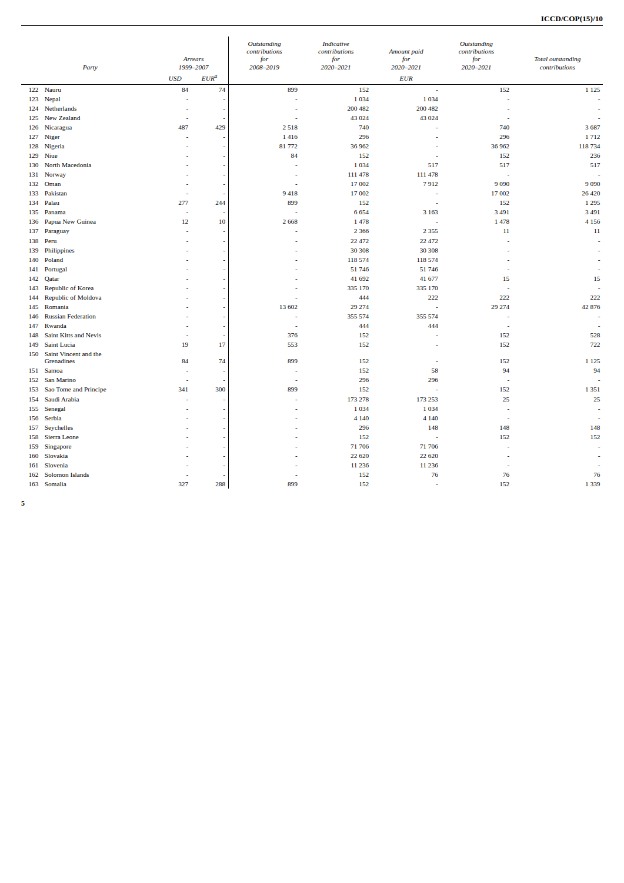ICCD/COP(15)/10
| Party | Arrears 1999–2007 | Outstanding contributions for 2008–2019 | Indicative contributions for 2020–2021 | Amount paid for 2020–2021 | Outstanding contributions for 2020–2021 | Total outstanding contributions |
| --- | --- | --- | --- | --- | --- | --- |
| | | USD | EUR a | | | EUR | | |
| 122 | Nauru | 84 | 74 | 899 | 152 | - | 152 | 1 125 |
| 123 | Nepal | - | - | - | 1 034 | 1 034 | - | - |
| 124 | Netherlands | - | - | - | 200 482 | 200 482 | - | - |
| 125 | New Zealand | - | - | - | 43 024 | 43 024 | - | - |
| 126 | Nicaragua | 487 | 429 | 2 518 | 740 | - | 740 | 3 687 |
| 127 | Niger | - | - | 1 416 | 296 | - | 296 | 1 712 |
| 128 | Nigeria | - | - | 81 772 | 36 962 | - | 36 962 | 118 734 |
| 129 | Niue | - | - | 84 | 152 | - | 152 | 236 |
| 130 | North Macedonia | - | - | - | 1 034 | 517 | 517 | 517 |
| 131 | Norway | - | - | - | 111 478 | 111 478 | - | - |
| 132 | Oman | - | - | - | 17 002 | 7 912 | 9 090 | 9 090 |
| 133 | Pakistan | - | - | 9 418 | 17 002 | - | 17 002 | 26 420 |
| 134 | Palau | 277 | 244 | 899 | 152 | - | 152 | 1 295 |
| 135 | Panama | - | - | - | 6 654 | 3 163 | 3 491 | 3 491 |
| 136 | Papua New Guinea | 12 | 10 | 2 668 | 1 478 | - | 1 478 | 4 156 |
| 137 | Paraguay | - | - | - | 2 366 | 2 355 | 11 | 11 |
| 138 | Peru | - | - | - | 22 472 | 22 472 | - | - |
| 139 | Philippines | - | - | - | 30 308 | 30 308 | - | - |
| 140 | Poland | - | - | - | 118 574 | 118 574 | - | - |
| 141 | Portugal | - | - | - | 51 746 | 51 746 | - | - |
| 142 | Qatar | - | - | - | 41 692 | 41 677 | 15 | 15 |
| 143 | Republic of Korea | - | - | - | 335 170 | 335 170 | - | - |
| 144 | Republic of Moldova | - | - | - | 444 | 222 | 222 | 222 |
| 145 | Romania | - | - | 13 602 | 29 274 | - | 29 274 | 42 876 |
| 146 | Russian Federation | - | - | - | 355 574 | 355 574 | - | - |
| 147 | Rwanda | - | - | - | 444 | 444 | - | - |
| 148 | Saint Kitts and Nevis | - | - | 376 | 152 | - | 152 | 528 |
| 149 | Saint Lucia | 19 | 17 | 553 | 152 | - | 152 | 722 |
| 150 | Saint Vincent and the Grenadines | 84 | 74 | 899 | 152 | - | 152 | 1 125 |
| 151 | Samoa | - | - | - | 152 | 58 | 94 | 94 |
| 152 | San Marino | - | - | - | 296 | 296 | - | - |
| 153 | Sao Tome and Principe | 341 | 300 | 899 | 152 | - | 152 | 1 351 |
| 154 | Saudi Arabia | - | - | - | 173 278 | 173 253 | 25 | 25 |
| 155 | Senegal | - | - | - | 1 034 | 1 034 | - | - |
| 156 | Serbia | - | - | - | 4 140 | 4 140 | - | - |
| 157 | Seychelles | - | - | - | 296 | 148 | 148 | 148 |
| 158 | Sierra Leone | - | - | - | 152 | - | 152 | 152 |
| 159 | Singapore | - | - | - | 71 706 | 71 706 | - | - |
| 160 | Slovakia | - | - | - | 22 620 | 22 620 | - | - |
| 161 | Slovenia | - | - | - | 11 236 | 11 236 | - | - |
| 162 | Solomon Islands | - | - | - | 152 | 76 | 76 | 76 |
| 163 | Somalia | 327 | 288 | 899 | 152 | - | 152 | 1 339 |
5